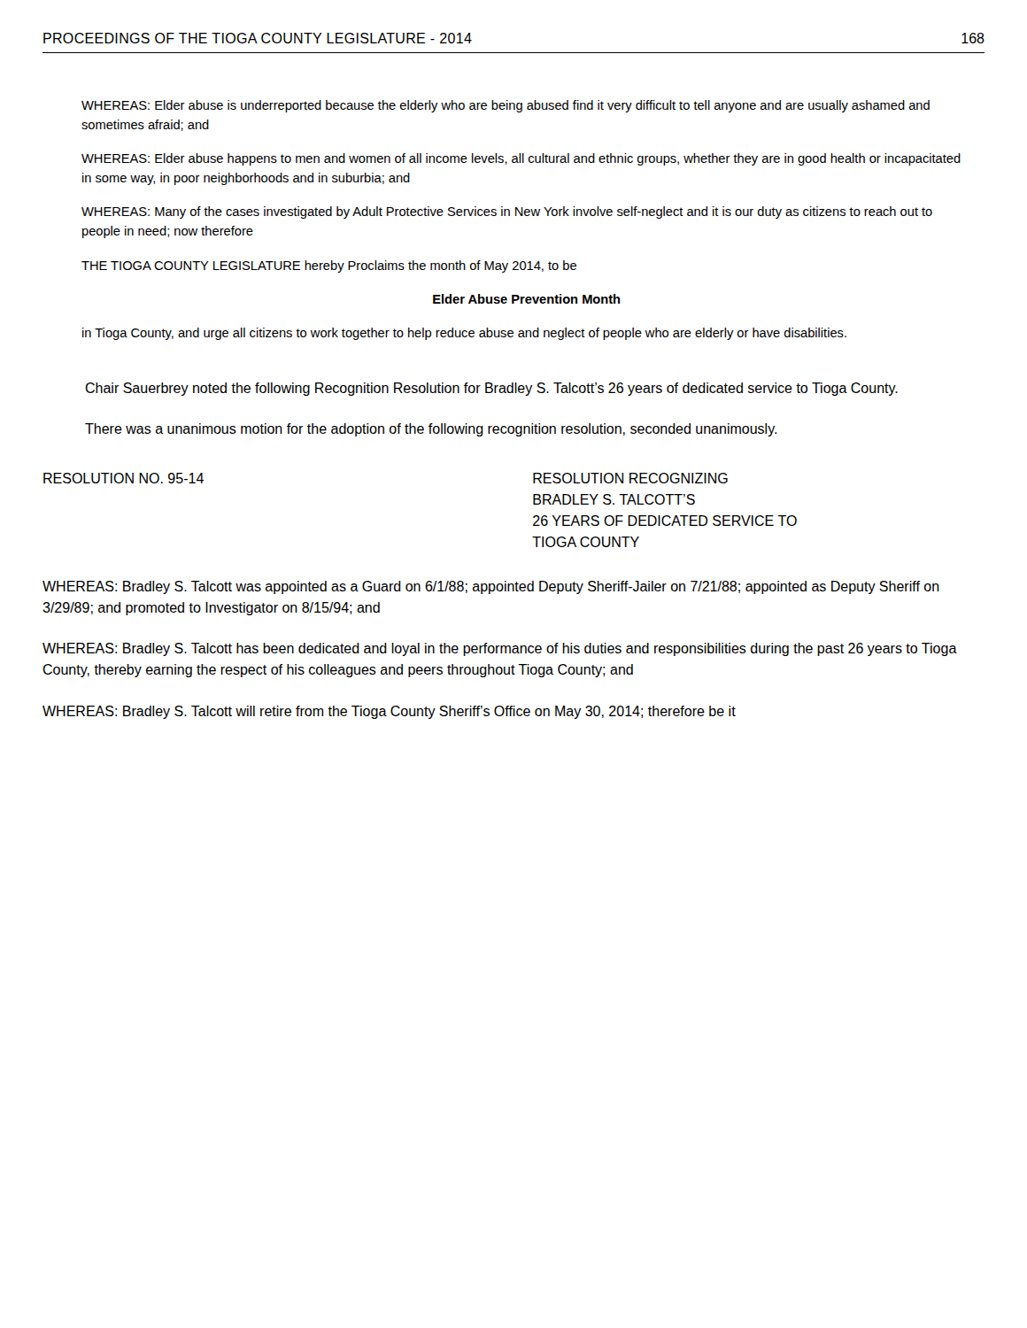PROCEEDINGS OF THE TIOGA COUNTY LEGISLATURE - 2014 168
WHEREAS: Elder abuse is underreported because the elderly who are being abused find it very difficult to tell anyone and are usually ashamed and sometimes afraid; and
WHEREAS: Elder abuse happens to men and women of all income levels, all cultural and ethnic groups, whether they are in good health or incapacitated in some way, in poor neighborhoods and in suburbia; and
WHEREAS: Many of the cases investigated by Adult Protective Services in New York involve self-neglect and it is our duty as citizens to reach out to people in need; now therefore
THE TIOGA COUNTY LEGISLATURE hereby Proclaims the month of May 2014, to be
Elder Abuse Prevention Month
in Tioga County, and urge all citizens to work together to help reduce abuse and neglect of people who are elderly or have disabilities.
Chair Sauerbrey noted the following Recognition Resolution for Bradley S. Talcott’s 26 years of dedicated service to Tioga County.
There was a unanimous motion for the adoption of the following recognition resolution, seconded unanimously.
RESOLUTION NO. 95-14 RESOLUTION RECOGNIZING
BRADLEY S. TALCOTT’S
26 YEARS OF DEDICATED SERVICE TO
TIOGA COUNTY
WHEREAS: Bradley S. Talcott was appointed as a Guard on 6/1/88; appointed Deputy Sheriff-Jailer on 7/21/88; appointed as Deputy Sheriff on 3/29/89; and promoted to Investigator on 8/15/94; and
WHEREAS: Bradley S. Talcott has been dedicated and loyal in the performance of his duties and responsibilities during the past 26 years to Tioga County, thereby earning the respect of his colleagues and peers throughout Tioga County; and
WHEREAS: Bradley S. Talcott will retire from the Tioga County Sheriff’s Office on May 30, 2014; therefore be it